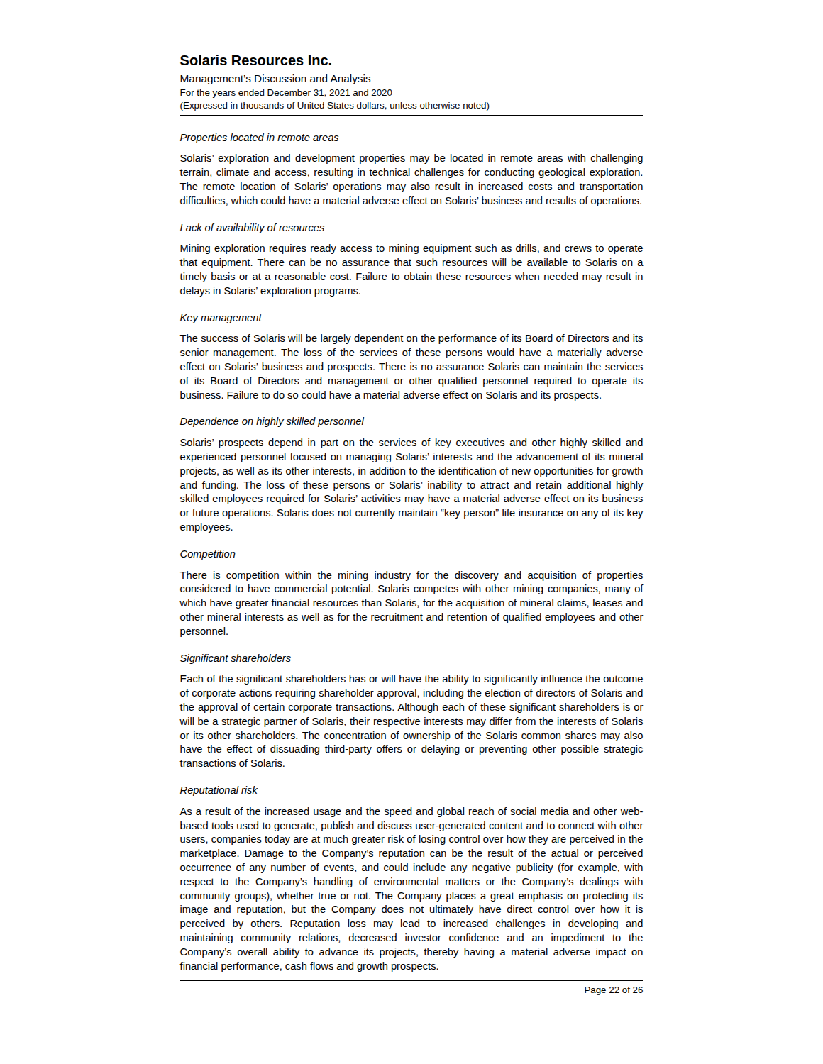Solaris Resources Inc.
Management’s Discussion and Analysis
For the years ended December 31, 2021 and 2020
(Expressed in thousands of United States dollars, unless otherwise noted)
Properties located in remote areas
Solaris’ exploration and development properties may be located in remote areas with challenging terrain, climate and access, resulting in technical challenges for conducting geological exploration. The remote location of Solaris’ operations may also result in increased costs and transportation difficulties, which could have a material adverse effect on Solaris’ business and results of operations.
Lack of availability of resources
Mining exploration requires ready access to mining equipment such as drills, and crews to operate that equipment. There can be no assurance that such resources will be available to Solaris on a timely basis or at a reasonable cost. Failure to obtain these resources when needed may result in delays in Solaris’ exploration programs.
Key management
The success of Solaris will be largely dependent on the performance of its Board of Directors and its senior management. The loss of the services of these persons would have a materially adverse effect on Solaris’ business and prospects. There is no assurance Solaris can maintain the services of its Board of Directors and management or other qualified personnel required to operate its business. Failure to do so could have a material adverse effect on Solaris and its prospects.
Dependence on highly skilled personnel
Solaris’ prospects depend in part on the services of key executives and other highly skilled and experienced personnel focused on managing Solaris’ interests and the advancement of its mineral projects, as well as its other interests, in addition to the identification of new opportunities for growth and funding. The loss of these persons or Solaris’ inability to attract and retain additional highly skilled employees required for Solaris’ activities may have a material adverse effect on its business or future operations. Solaris does not currently maintain “key person” life insurance on any of its key employees.
Competition
There is competition within the mining industry for the discovery and acquisition of properties considered to have commercial potential. Solaris competes with other mining companies, many of which have greater financial resources than Solaris, for the acquisition of mineral claims, leases and other mineral interests as well as for the recruitment and retention of qualified employees and other personnel.
Significant shareholders
Each of the significant shareholders has or will have the ability to significantly influence the outcome of corporate actions requiring shareholder approval, including the election of directors of Solaris and the approval of certain corporate transactions. Although each of these significant shareholders is or will be a strategic partner of Solaris, their respective interests may differ from the interests of Solaris or its other shareholders. The concentration of ownership of the Solaris common shares may also have the effect of dissuading third-party offers or delaying or preventing other possible strategic transactions of Solaris.
Reputational risk
As a result of the increased usage and the speed and global reach of social media and other web-based tools used to generate, publish and discuss user-generated content and to connect with other users, companies today are at much greater risk of losing control over how they are perceived in the marketplace. Damage to the Company’s reputation can be the result of the actual or perceived occurrence of any number of events, and could include any negative publicity (for example, with respect to the Company’s handling of environmental matters or the Company’s dealings with community groups), whether true or not. The Company places a great emphasis on protecting its image and reputation, but the Company does not ultimately have direct control over how it is perceived by others. Reputation loss may lead to increased challenges in developing and maintaining community relations, decreased investor confidence and an impediment to the Company’s overall ability to advance its projects, thereby having a material adverse impact on financial performance, cash flows and growth prospects.
Page 22 of 26